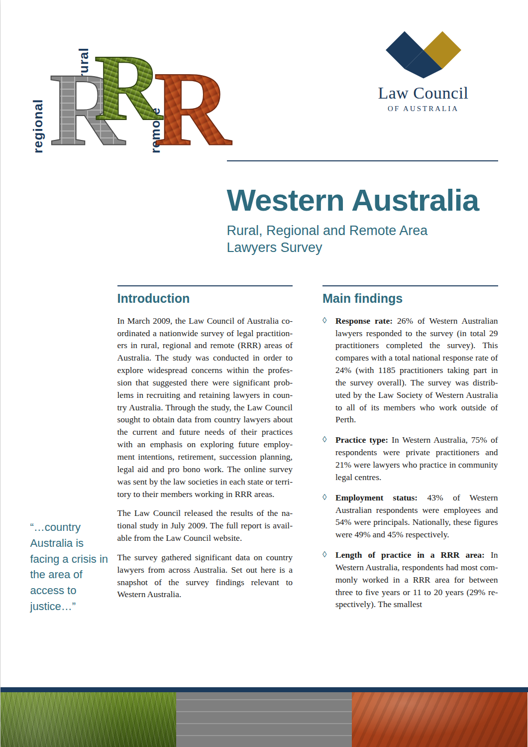regional rural remote R R R
Law Council
OF AUSTRALIA
Western Australia
Rural, Regional and Remote Area
Lawyers Survey
“…country Australia is facing a crisis in the area of access to justice…”
Introduction
In March 2009, the Law Council of Australia coordinated a nationwide survey of legal practitioners in rural, regional and remote (RRR) areas of Australia. The study was conducted in order to explore widespread concerns within the profession that suggested there were significant problems in recruiting and retaining lawyers in country Australia. Through the study, the Law Council sought to obtain data from country lawyers about the current and future needs of their practices with an emphasis on exploring future employment intentions, retirement, succession planning, legal aid and pro bono work. The online survey was sent by the law societies in each state or territory to their members working in RRR areas.
The Law Council released the results of the national study in July 2009. The full report is available from the Law Council website.
The survey gathered significant data on country lawyers from across Australia. Set out here is a snapshot of the survey findings relevant to Western Australia.
Main findings
Response rate: 26% of Western Australian lawyers responded to the survey (in total 29 practitioners completed the survey). This compares with a total national response rate of 24% (with 1185 practitioners taking part in the survey overall). The survey was distributed by the Law Society of Western Australia to all of its members who work outside of Perth.
Practice type: In Western Australia, 75% of respondents were private practitioners and 21% were lawyers who practice in community legal centres.
Employment status: 43% of Western Australian respondents were employees and 54% were principals. Nationally, these figures were 49% and 45% respectively.
Length of practice in a RRR area: In Western Australia, respondents had most commonly worked in a RRR area for between three to five years or 11 to 20 years (29% respectively). The smallest